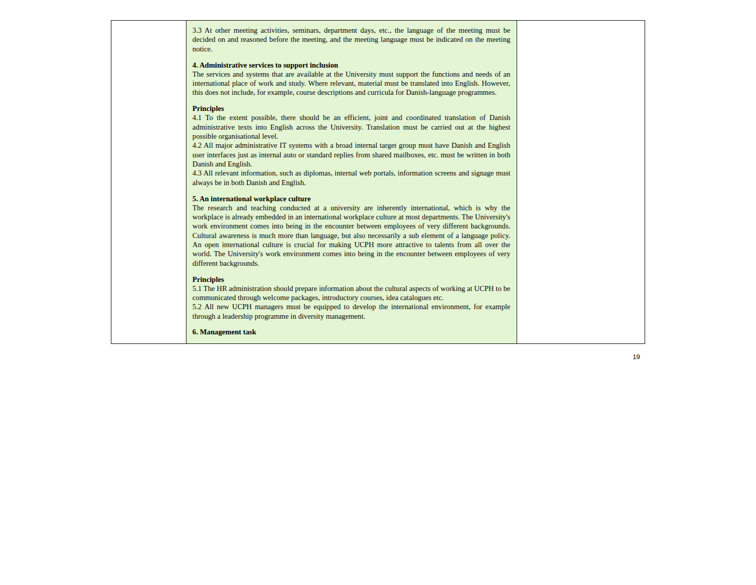| | 3.3 At other meeting activities, seminars, department days, etc., the language of the meeting must be decided on and reasoned before the meeting, and the meeting language must be indicated on the meeting notice. 4. Administrative services to support inclusion The services and systems that are available at the University must support the functions and needs of an international place of work and study. Where relevant, material must be translated into English. However, this does not include, for example, course descriptions and curricula for Danish-language programmes. Principles 4.1 To the extent possible, there should be an efficient, joint and coordinated translation of Danish administrative texts into English across the University. Translation must be carried out at the highest possible organisational level. 4.2 All major administrative IT systems with a broad internal target group must have Danish and English user interfaces just as internal auto or standard replies from shared mailboxes, etc. must be written in both Danish and English. 4.3 All relevant information, such as diplomas, internal web portals, information screens and signage must always be in both Danish and English. 5. An international workplace culture The research and teaching conducted at a university are inherently international, which is why the workplace is already embedded in an international workplace culture at most departments. The University's work environment comes into being in the encounter between employees of very different backgrounds. Cultural awareness is much more than language, but also necessarily a sub element of a language policy. An open international culture is crucial for making UCPH more attractive to talents from all over the world. The University's work environment comes into being in the encounter between employees of very different backgrounds. Principles 5.1 The HR administration should prepare information about the cultural aspects of working at UCPH to be communicated through welcome packages, introductory courses, idea catalogues etc. 5.2 All new UCPH managers must be equipped to develop the international environment, for example through a leadership programme in diversity management. 6. Management task | |
19